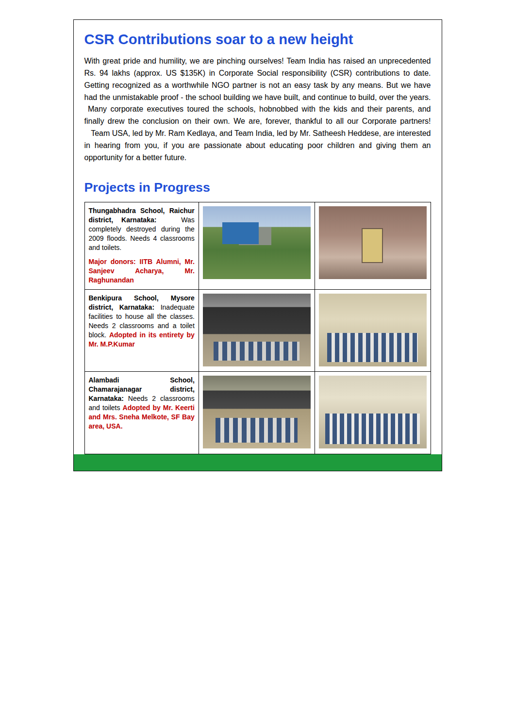CSR Contributions soar to a new height
With great pride and humility, we are pinching ourselves! Team India has raised an unprecedented Rs. 94 lakhs (approx. US $135K) in Corporate Social responsibility (CSR) contributions to date. Getting recognized as a worthwhile NGO partner is not an easy task by any means. But we have had the unmistakable proof - the school building we have built, and continue to build, over the years. Many corporate executives toured the schools, hobnobbed with the kids and their parents, and finally drew the conclusion on their own. We are, forever, thankful to all our Corporate partners! Team USA, led by Mr. Ram Kedlaya, and Team India, led by Mr. Satheesh Heddese, are interested in hearing from you, if you are passionate about educating poor children and giving them an opportunity for a better future.
Projects in Progress
| Thungabhadra School, Raichur district, Karnataka: Was completely destroyed during the 2009 floods. Needs 4 classrooms and toilets. Major donors: IITB Alumni, Mr. Sanjeev Acharya, Mr. Raghunandan | | |
| Benkipura School, Mysore district, Karnataka: Inadequate facilities to house all the classes. Needs 2 classrooms and a toilet block. Adopted in its entirety by Mr. M.P.Kumar | | |
| Alambadi School, Chamarajanagar district, Karnataka: Needs 2 classrooms and toilets Adopted by Mr. Keerti and Mrs. Sneha Melkote, SF Bay area, USA. | | |